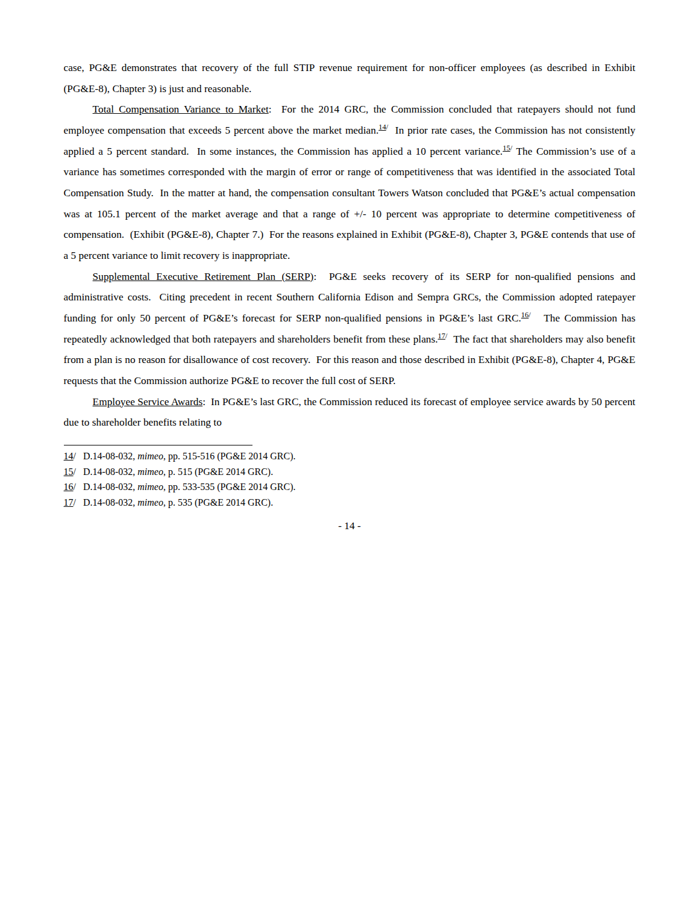case, PG&E demonstrates that recovery of the full STIP revenue requirement for non-officer employees (as described in Exhibit (PG&E-8), Chapter 3) is just and reasonable.
Total Compensation Variance to Market: For the 2014 GRC, the Commission concluded that ratepayers should not fund employee compensation that exceeds 5 percent above the market median.14/ In prior rate cases, the Commission has not consistently applied a 5 percent standard. In some instances, the Commission has applied a 10 percent variance.15/ The Commission’s use of a variance has sometimes corresponded with the margin of error or range of competitiveness that was identified in the associated Total Compensation Study. In the matter at hand, the compensation consultant Towers Watson concluded that PG&E’s actual compensation was at 105.1 percent of the market average and that a range of +/- 10 percent was appropriate to determine competitiveness of compensation. (Exhibit (PG&E-8), Chapter 7.) For the reasons explained in Exhibit (PG&E-8), Chapter 3, PG&E contends that use of a 5 percent variance to limit recovery is inappropriate.
Supplemental Executive Retirement Plan (SERP): PG&E seeks recovery of its SERP for non-qualified pensions and administrative costs. Citing precedent in recent Southern California Edison and Sempra GRCs, the Commission adopted ratepayer funding for only 50 percent of PG&E’s forecast for SERP non-qualified pensions in PG&E’s last GRC.16/ The Commission has repeatedly acknowledged that both ratepayers and shareholders benefit from these plans.17/ The fact that shareholders may also benefit from a plan is no reason for disallowance of cost recovery. For this reason and those described in Exhibit (PG&E-8), Chapter 4, PG&E requests that the Commission authorize PG&E to recover the full cost of SERP.
Employee Service Awards: In PG&E’s last GRC, the Commission reduced its forecast of employee service awards by 50 percent due to shareholder benefits relating to
14/ D.14-08-032, mimeo, pp. 515-516 (PG&E 2014 GRC).
15/ D.14-08-032, mimeo, p. 515 (PG&E 2014 GRC).
16/ D.14-08-032, mimeo, pp. 533-535 (PG&E 2014 GRC).
17/ D.14-08-032, mimeo, p. 535 (PG&E 2014 GRC).
- 14 -